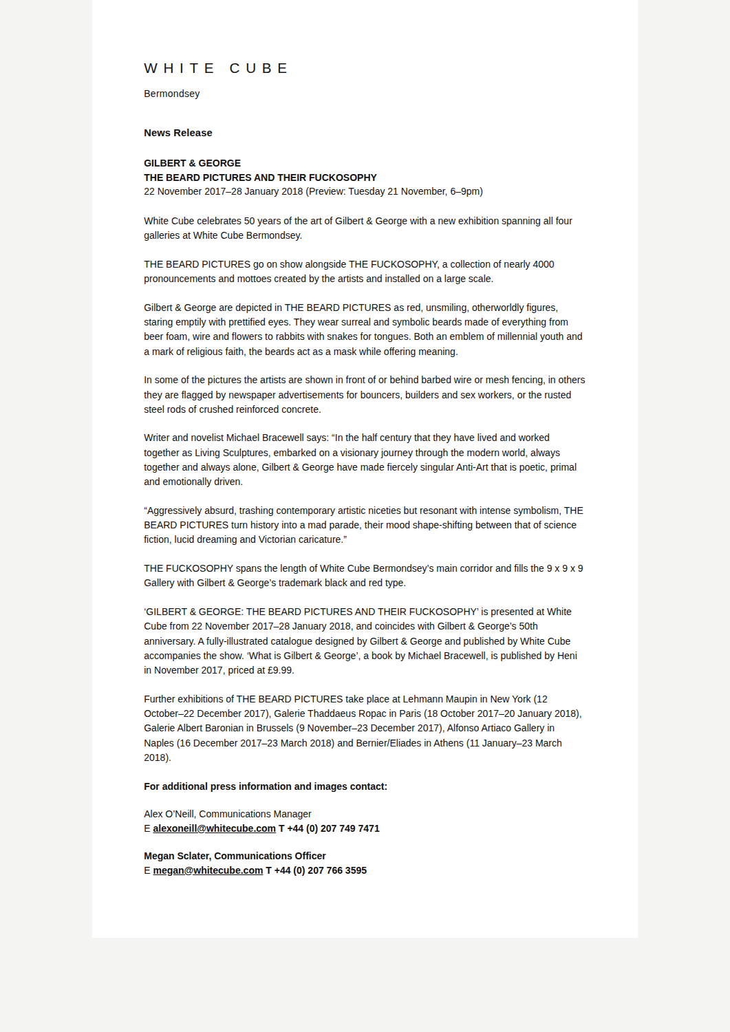White Cube
Bermondsey
News Release
GILBERT & GEORGE THE BEARD PICTURES AND THEIR FUCKOSOPHY 22 November 2017–28 January 2018 (Preview: Tuesday 21 November, 6–9pm)
White Cube celebrates 50 years of the art of Gilbert & George with a new exhibition spanning all four galleries at White Cube Bermondsey.
THE BEARD PICTURES go on show alongside THE FUCKOSOPHY, a collection of nearly 4000 pronouncements and mottoes created by the artists and installed on a large scale.
Gilbert & George are depicted in THE BEARD PICTURES as red, unsmiling, otherworldly figures, staring emptily with prettified eyes. They wear surreal and symbolic beards made of everything from beer foam, wire and flowers to rabbits with snakes for tongues. Both an emblem of millennial youth and a mark of religious faith, the beards act as a mask while offering meaning.
In some of the pictures the artists are shown in front of or behind barbed wire or mesh fencing, in others they are flagged by newspaper advertisements for bouncers, builders and sex workers, or the rusted steel rods of crushed reinforced concrete.
Writer and novelist Michael Bracewell says: “In the half century that they have lived and worked together as Living Sculptures, embarked on a visionary journey through the modern world, always together and always alone, Gilbert & George have made fiercely singular Anti-Art that is poetic, primal and emotionally driven.
“Aggressively absurd, trashing contemporary artistic niceties but resonant with intense symbolism, THE BEARD PICTURES turn history into a mad parade, their mood shape-shifting between that of science fiction, lucid dreaming and Victorian caricature.”
THE FUCKOSOPHY spans the length of White Cube Bermondsey’s main corridor and fills the 9 x 9 x 9 Gallery with Gilbert & George’s trademark black and red type.
‘GILBERT & GEORGE: THE BEARD PICTURES AND THEIR FUCKOSOPHY’ is presented at White Cube from 22 November 2017–28 January 2018, and coincides with Gilbert & George’s 50th anniversary. A fully-illustrated catalogue designed by Gilbert & George and published by White Cube accompanies the show. ‘What is Gilbert & George’, a book by Michael Bracewell, is published by Heni in November 2017, priced at £9.99.
Further exhibitions of THE BEARD PICTURES take place at Lehmann Maupin in New York (12 October–22 December 2017), Galerie Thaddaeus Ropac in Paris (18 October 2017–20 January 2018), Galerie Albert Baronian in Brussels (9 November–23 December 2017), Alfonso Artiaco Gallery in Naples (16 December 2017–23 March 2018) and Bernier/Eliades in Athens (11 January–23 March 2018).
For additional press information and images contact:
Alex O’Neill, Communications Manager E alexoneill@whitecube.com T +44 (0) 207 749 7471
Megan Sclater, Communications Officer E megan@whitecube.com T +44 (0) 207 766 3595